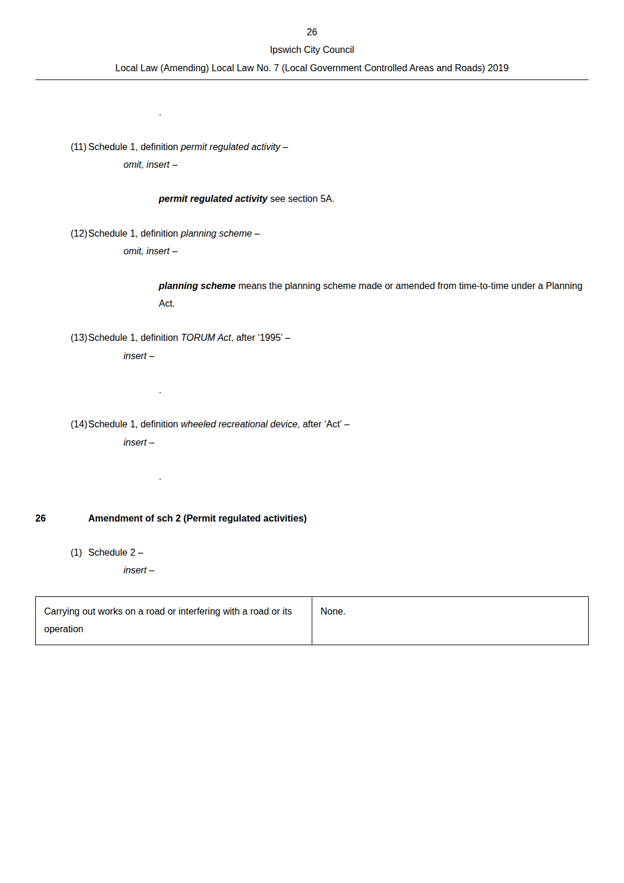26
Ipswich City Council
Local Law (Amending) Local Law No. 7 (Local Government Controlled Areas and Roads) 2019
.
(11)
Schedule 1, definition permit regulated activity –
omit, insert –
permit regulated activity see section 5A.
(12)
Schedule 1, definition planning scheme –
omit, insert –
planning scheme means the planning scheme made or amended from time-to-time under a Planning Act.
(13)
Schedule 1, definition TORUM Act, after ‘1995’ –
insert –
.
(14)
Schedule 1, definition wheeled recreational device, after ‘Act’ –
insert –
.
26
Amendment of sch 2 (Permit regulated activities)
(1)
Schedule 2 –
insert –
| Carrying out works on a road or interfering with a road or its operation | None. |